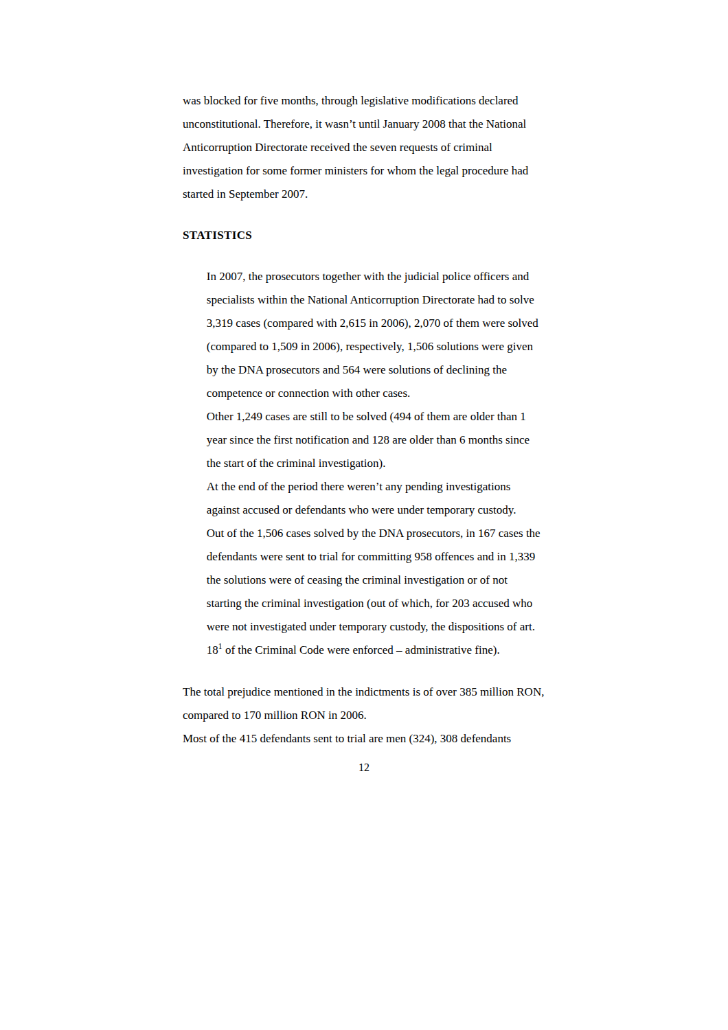was blocked for five months, through legislative modifications declared unconstitutional. Therefore, it wasn’t until January 2008 that the National Anticorruption Directorate received the seven requests of criminal investigation for some former ministers for whom the legal procedure had started in September 2007.
STATISTICS
In 2007, the prosecutors together with the judicial police officers and specialists within the National Anticorruption Directorate had to solve 3,319 cases (compared with 2,615 in 2006), 2,070 of them were solved (compared to 1,509 in 2006), respectively, 1,506 solutions were given by the DNA prosecutors and 564 were solutions of declining the competence or connection with other cases.
Other 1,249 cases are still to be solved (494 of them are older than 1 year since the first notification and 128 are older than 6 months since the start of the criminal investigation).
At the end of the period there weren’t any pending investigations against accused or defendants who were under temporary custody.
Out of the 1,506 cases solved by the DNA prosecutors, in 167 cases the defendants were sent to trial for committing 958 offences and in 1,339 the solutions were of ceasing the criminal investigation or of not starting the criminal investigation (out of which, for 203 accused who were not investigated under temporary custody, the dispositions of art. 181 of the Criminal Code were enforced – administrative fine).
The total prejudice mentioned in the indictments is of over 385 million RON, compared to 170 million RON in 2006.
Most of the 415 defendants sent to trial are men (324), 308 defendants
12